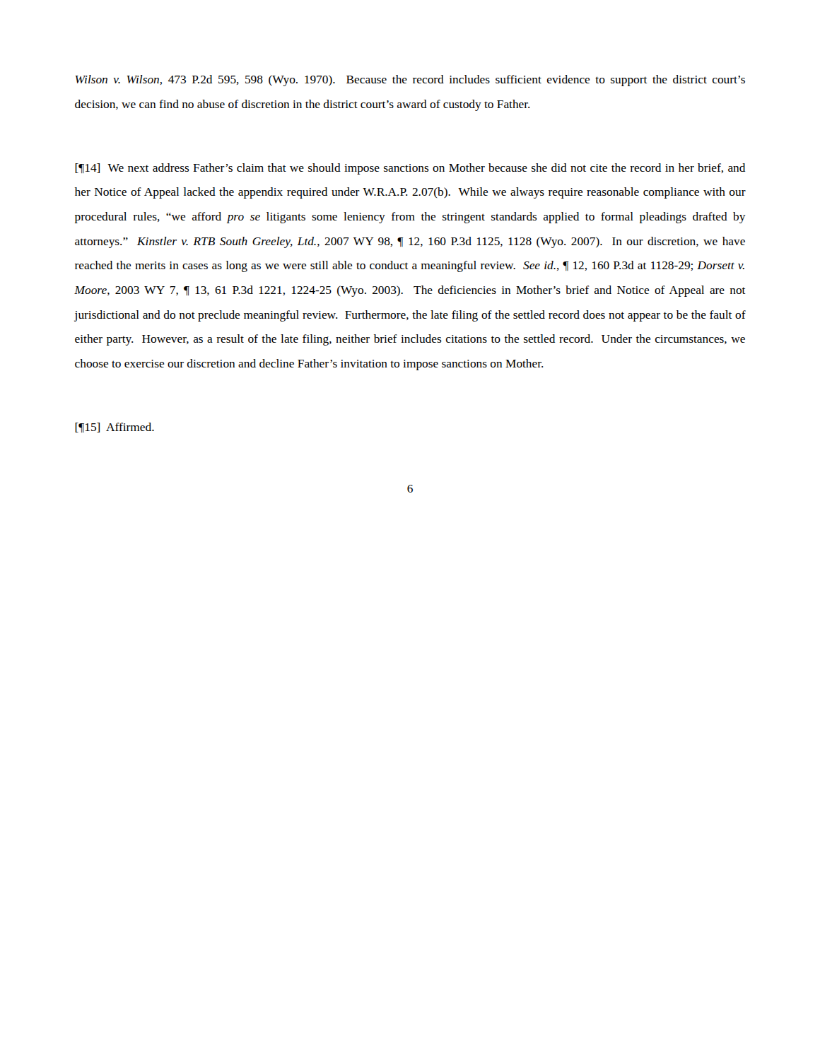Wilson v. Wilson, 473 P.2d 595, 598 (Wyo. 1970). Because the record includes sufficient evidence to support the district court’s decision, we can find no abuse of discretion in the district court’s award of custody to Father.
[¶14] We next address Father’s claim that we should impose sanctions on Mother because she did not cite the record in her brief, and her Notice of Appeal lacked the appendix required under W.R.A.P. 2.07(b). While we always require reasonable compliance with our procedural rules, “we afford pro se litigants some leniency from the stringent standards applied to formal pleadings drafted by attorneys.” Kinstler v. RTB South Greeley, Ltd., 2007 WY 98, ¶ 12, 160 P.3d 1125, 1128 (Wyo. 2007). In our discretion, we have reached the merits in cases as long as we were still able to conduct a meaningful review. See id., ¶ 12, 160 P.3d at 1128-29; Dorsett v. Moore, 2003 WY 7, ¶ 13, 61 P.3d 1221, 1224-25 (Wyo. 2003). The deficiencies in Mother’s brief and Notice of Appeal are not jurisdictional and do not preclude meaningful review. Furthermore, the late filing of the settled record does not appear to be the fault of either party. However, as a result of the late filing, neither brief includes citations to the settled record. Under the circumstances, we choose to exercise our discretion and decline Father’s invitation to impose sanctions on Mother.
[¶15] Affirmed.
6